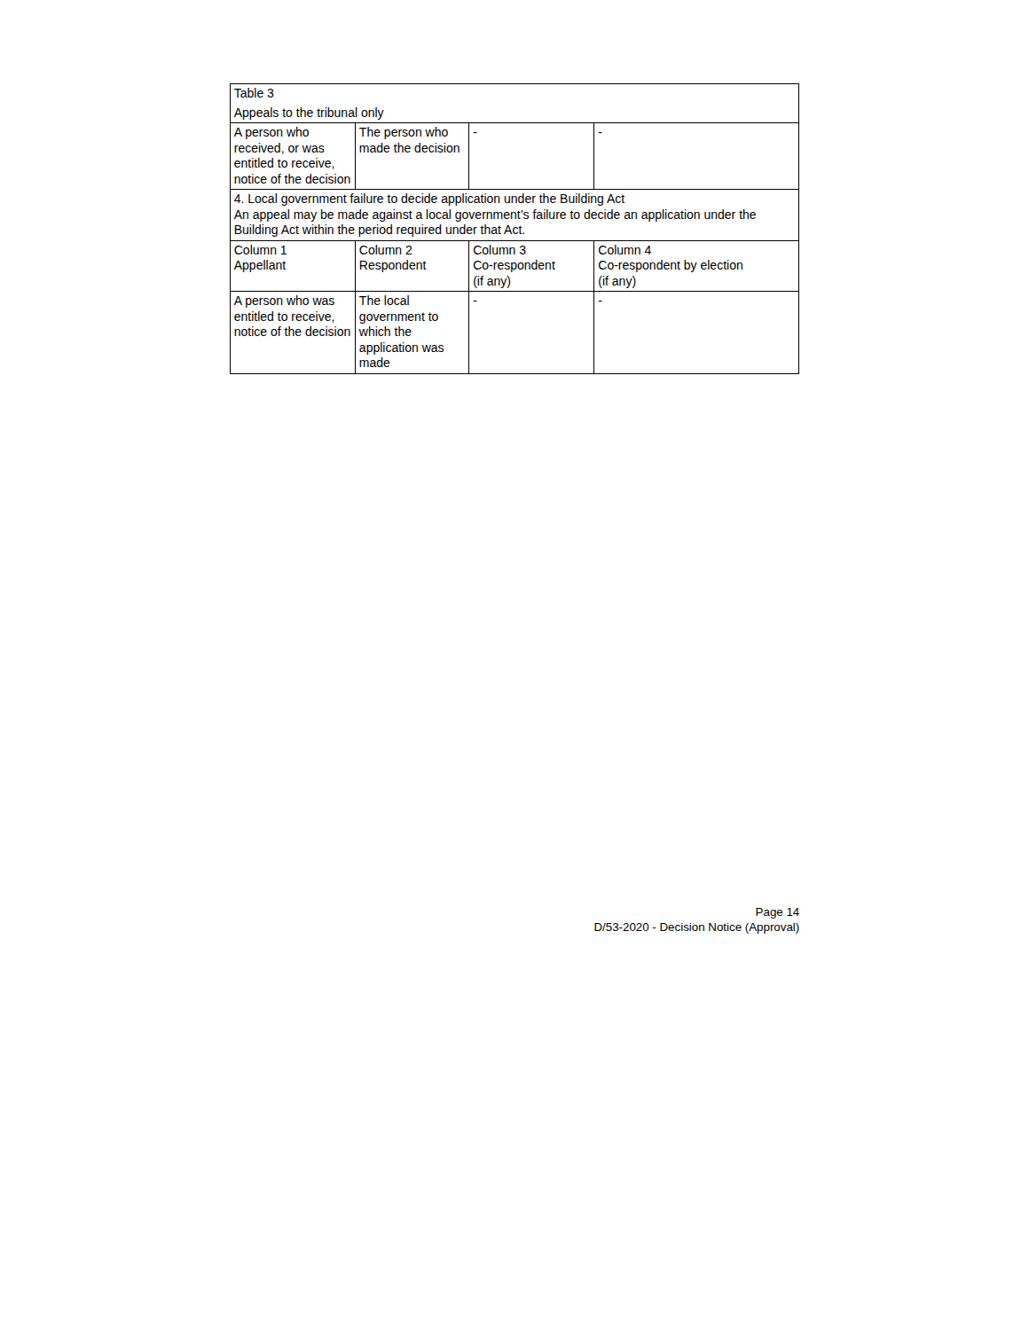| Table 3 |
| Appeals to the tribunal only |
| A person who received, or was entitled to receive, notice of the decision | The person who made the decision | - | - |
| 4. Local government failure to decide application under the Building Act An appeal may be made against a local government’s failure to decide an application under the Building Act within the period required under that Act. |
| Column 1 Appellant | Column 2 Respondent | Column 3 Co-respondent (if any) | Column 4 Co-respondent by election (if any) |
| A person who was entitled to receive, notice of the decision | The local government to which the application was made | - | - |
Page 14
D/53-2020 - Decision Notice (Approval)